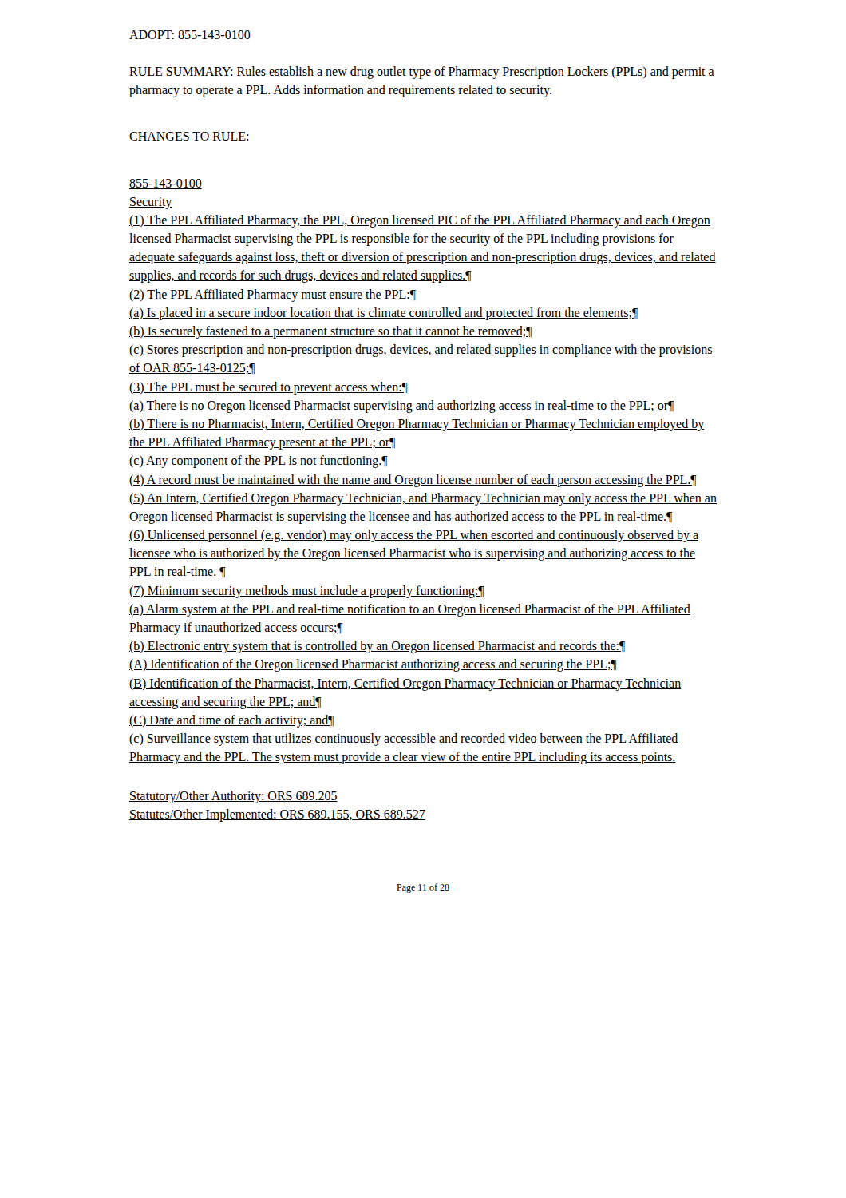ADOPT: 855-143-0100
RULE SUMMARY: Rules establish a new drug outlet type of Pharmacy Prescription Lockers (PPLs) and permit a pharmacy to operate a PPL. Adds information and requirements related to security.
CHANGES TO RULE:
855-143-0100
Security
(1) The PPL Affiliated Pharmacy, the PPL, Oregon licensed PIC of the PPL Affiliated Pharmacy and each Oregon licensed Pharmacist supervising the PPL is responsible for the security of the PPL including provisions for adequate safeguards against loss, theft or diversion of prescription and non-prescription drugs, devices, and related supplies, and records for such drugs, devices and related supplies.¶
(2) The PPL Affiliated Pharmacy must ensure the PPL:¶
(a) Is placed in a secure indoor location that is climate controlled and protected from the elements;¶
(b) Is securely fastened to a permanent structure so that it cannot be removed;¶
(c) Stores prescription and non-prescription drugs, devices, and related supplies in compliance with the provisions of OAR 855-143-0125;¶
(3) The PPL must be secured to prevent access when:¶
(a) There is no Oregon licensed Pharmacist supervising and authorizing access in real-time to the PPL; or¶
(b) There is no Pharmacist, Intern, Certified Oregon Pharmacy Technician or Pharmacy Technician employed by the PPL Affiliated Pharmacy present at the PPL; or¶
(c) Any component of the PPL is not functioning.¶
(4) A record must be maintained with the name and Oregon license number of each person accessing the PPL.¶
(5) An Intern, Certified Oregon Pharmacy Technician, and Pharmacy Technician may only access the PPL when an Oregon licensed Pharmacist is supervising the licensee and has authorized access to the PPL in real-time.¶
(6) Unlicensed personnel (e.g. vendor) may only access the PPL when escorted and continuously observed by a licensee who is authorized by the Oregon licensed Pharmacist who is supervising and authorizing access to the PPL in real-time. ¶
(7) Minimum security methods must include a properly functioning:¶
(a) Alarm system at the PPL and real-time notification to an Oregon licensed Pharmacist of the PPL Affiliated Pharmacy if unauthorized access occurs;¶
(b) Electronic entry system that is controlled by an Oregon licensed Pharmacist and records the:¶
(A) Identification of the Oregon licensed Pharmacist authorizing access and securing the PPL;¶
(B) Identification of the Pharmacist, Intern, Certified Oregon Pharmacy Technician or Pharmacy Technician accessing and securing the PPL; and¶
(C) Date and time of each activity; and¶
(c) Surveillance system that utilizes continuously accessible and recorded video between the PPL Affiliated Pharmacy and the PPL. The system must provide a clear view of the entire PPL including its access points.
Statutory/Other Authority: ORS 689.205
Statutes/Other Implemented: ORS 689.155, ORS 689.527
Page 11 of 28